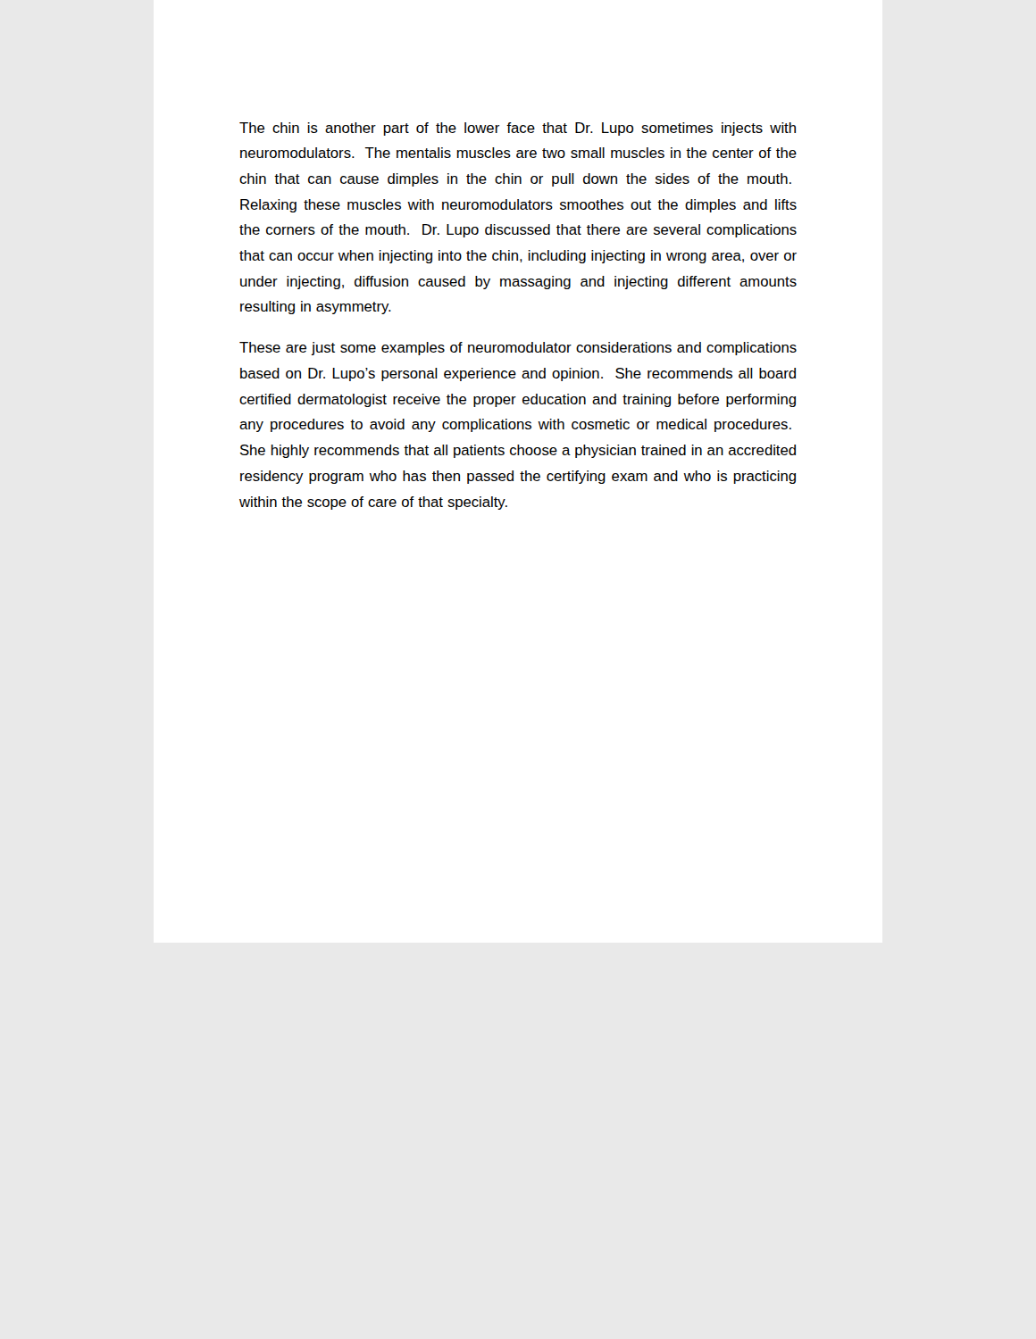The chin is another part of the lower face that Dr. Lupo sometimes injects with neuromodulators. The mentalis muscles are two small muscles in the center of the chin that can cause dimples in the chin or pull down the sides of the mouth. Relaxing these muscles with neuromodulators smoothes out the dimples and lifts the corners of the mouth. Dr. Lupo discussed that there are several complications that can occur when injecting into the chin, including injecting in wrong area, over or under injecting, diffusion caused by massaging and injecting different amounts resulting in asymmetry.
These are just some examples of neuromodulator considerations and complications based on Dr. Lupo’s personal experience and opinion. She recommends all board certified dermatologist receive the proper education and training before performing any procedures to avoid any complications with cosmetic or medical procedures. She highly recommends that all patients choose a physician trained in an accredited residency program who has then passed the certifying exam and who is practicing within the scope of care of that specialty.